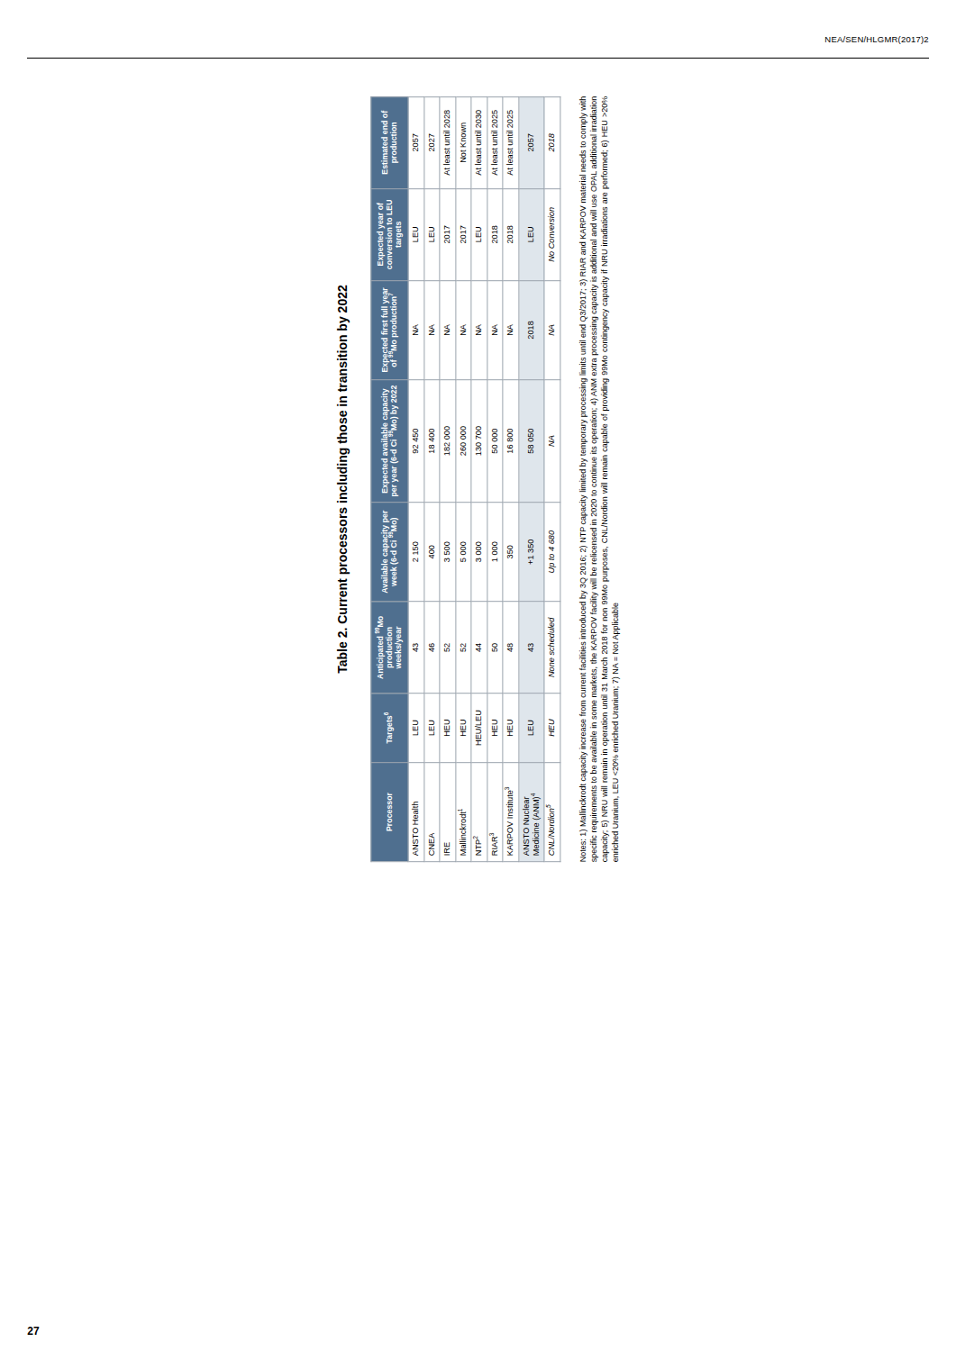NEA/SEN/HLGMR(2017)2
Table 2. Current processors including those in transition by 2022
| Processor | Targets 6 | Anticipated 99 Mo production weeks/year | Available capacity per week (6-d Ci 99 Mo) | Expected available capacity per year (6-d Ci 99 Mo) by 2022 | Expected first full year of 99 Mo production 7 | Expected year of conversion to LEU targets | Estimated end of production |
| --- | --- | --- | --- | --- | --- | --- | --- |
| ANSTO Health | LEU | 43 | 2 150 | 92 450 | NA | LEU | 2057 |
| CNEA | LEU | 46 | 400 | 18 400 | NA | LEU | 2027 |
| IRE | HEU | 52 | 3 500 | 182 000 | NA | 2017 | At least until 2028 |
| Mallinckrodt 1 | HEU | 52 | 5 000 | 260 000 | NA | 2017 | Not Known |
| NTP 2 | HEU/LEU | 44 | 3 000 | 130 700 | NA | LEU | At least until 2030 |
| RIAR 3 | HEU | 50 | 1 000 | 50 000 | NA | 2018 | At least until 2025 |
| KARPOV Institute 3 | HEU | 48 | 350 | 16 800 | NA | 2018 | At least until 2025 |
| ANSTO Nuclear Medicine (ANM) 4 | LEU | 43 | +1 350 | 58 050 | 2018 | LEU | 2057 |
| CNL/Nordion 5 | HEU | None scheduled | Up to 4 680 | NA | NA | No Conversion | 2018 |
Notes: 1) Mallinckrodt capacity increase from current facilities introduced by 3Q 2016; 2) NTP capacity limited by temporary processing limits until end Q3/2017; 3) RIAR and KARPOV material needs to comply with specific requirements to be available in some markets, the KARPOV facility will be relicensed in 2020 to continue its operation; 4) ANM extra processing capacity is additional and will use OPAL additional irradiation capacity; 5) NRU will remain in operation until 31 March 2018 for non 99Mo purposes, CNL/Nordion will remain capable of providing 99Mo contingency capacity if NRU irradiations are performed; 6) HEU >20% enriched Uranium, LEU <20% enriched Uranium; 7) NA = Not Applicable
27